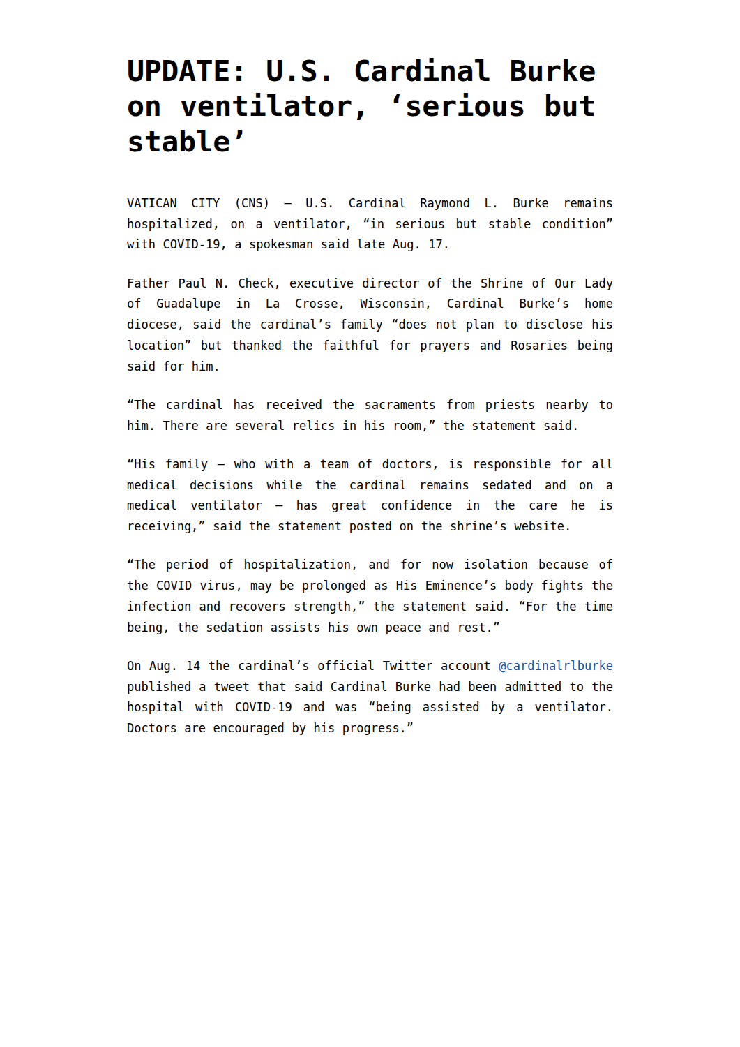UPDATE: U.S. Cardinal Burke on ventilator, ‘serious but stable’
VATICAN CITY (CNS) — U.S. Cardinal Raymond L. Burke remains hospitalized, on a ventilator, “in serious but stable condition” with COVID-19, a spokesman said late Aug. 17.
Father Paul N. Check, executive director of the Shrine of Our Lady of Guadalupe in La Crosse, Wisconsin, Cardinal Burke’s home diocese, said the cardinal’s family “does not plan to disclose his location” but thanked the faithful for prayers and Rosaries being said for him.
“The cardinal has received the sacraments from priests nearby to him. There are several relics in his room,” the statement said.
“His family — who with a team of doctors, is responsible for all medical decisions while the cardinal remains sedated and on a medical ventilator — has great confidence in the care he is receiving,” said the statement posted on the shrine’s website.
“The period of hospitalization, and for now isolation because of the COVID virus, may be prolonged as His Eminence’s body fights the infection and recovers strength,” the statement said. “For the time being, the sedation assists his own peace and rest.”
On Aug. 14 the cardinal’s official Twitter account @cardinalrlburke published a tweet that said Cardinal Burke had been admitted to the hospital with COVID-19 and was “being assisted by a ventilator. Doctors are encouraged by his progress.”